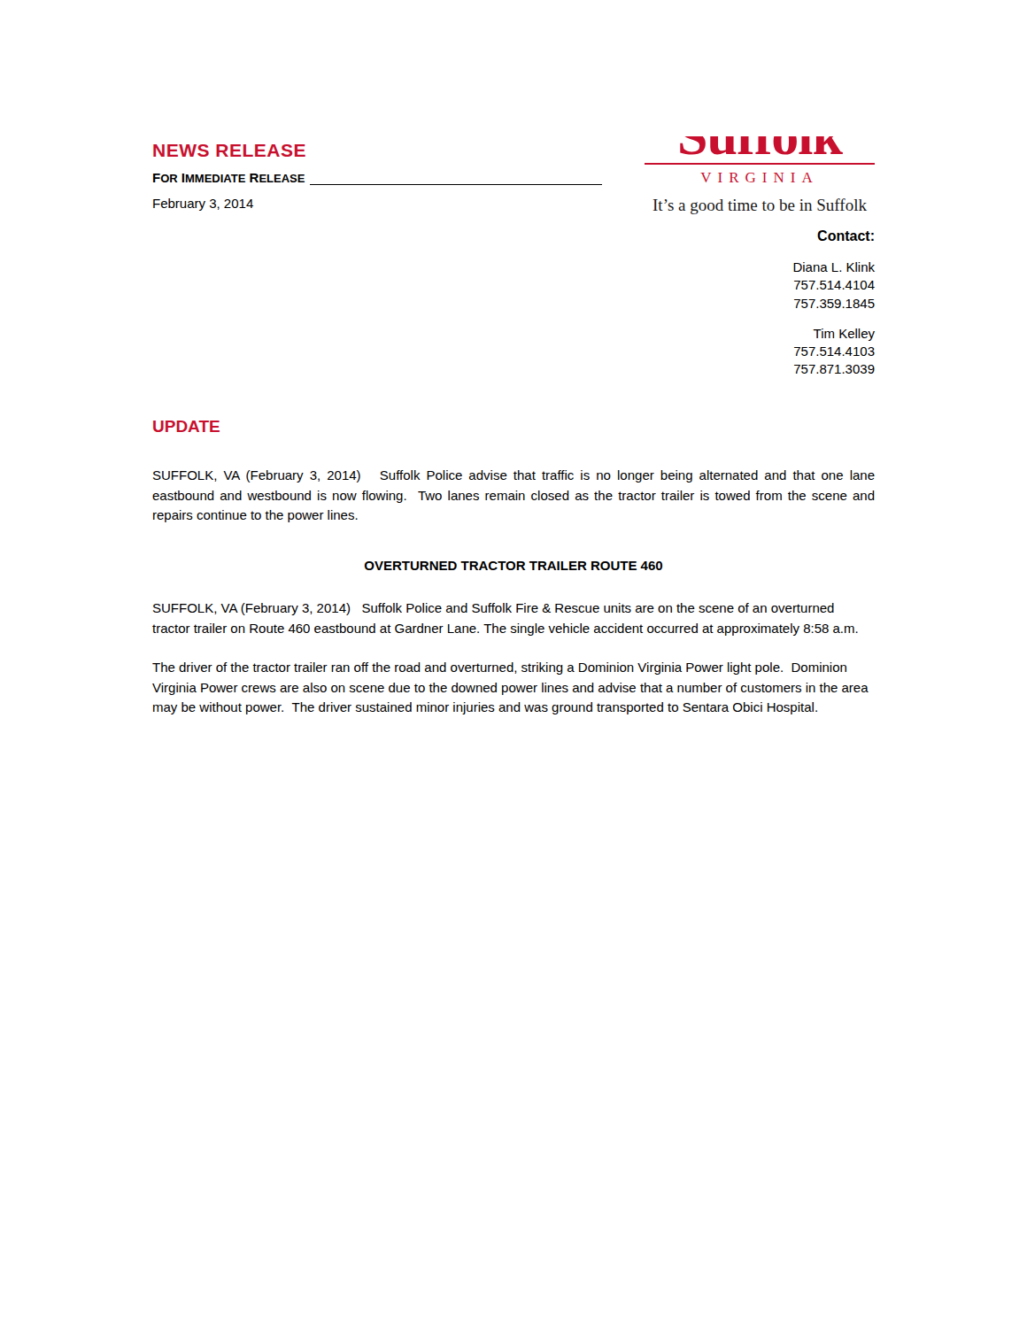Suffolk
VIRGINIA
It’s a good time to be in Suffolk
NEWS RELEASE
FOR IMMEDIATE RELEASE
February 3, 2014
Contact:
Diana L. Klink
757.514.4104
757.359.1845
Tim Kelley
757.514.4103
757.871.3039
UPDATE
SUFFOLK, VA (February 3, 2014) Suffolk Police advise that traffic is no longer being alternated and that one lane eastbound and westbound is now flowing. Two lanes remain closed as the tractor trailer is towed from the scene and repairs continue to the power lines.
OVERTURNED TRACTOR TRAILER ROUTE 460
SUFFOLK, VA (February 3, 2014) Suffolk Police and Suffolk Fire & Rescue units are on the scene of an overturned tractor trailer on Route 460 eastbound at Gardner Lane. The single vehicle accident occurred at approximately 8:58 a.m.
The driver of the tractor trailer ran off the road and overturned, striking a Dominion Virginia Power light pole. Dominion Virginia Power crews are also on scene due to the downed power lines and advise that a number of customers in the area may be without power. The driver sustained minor injuries and was ground transported to Sentara Obici Hospital.